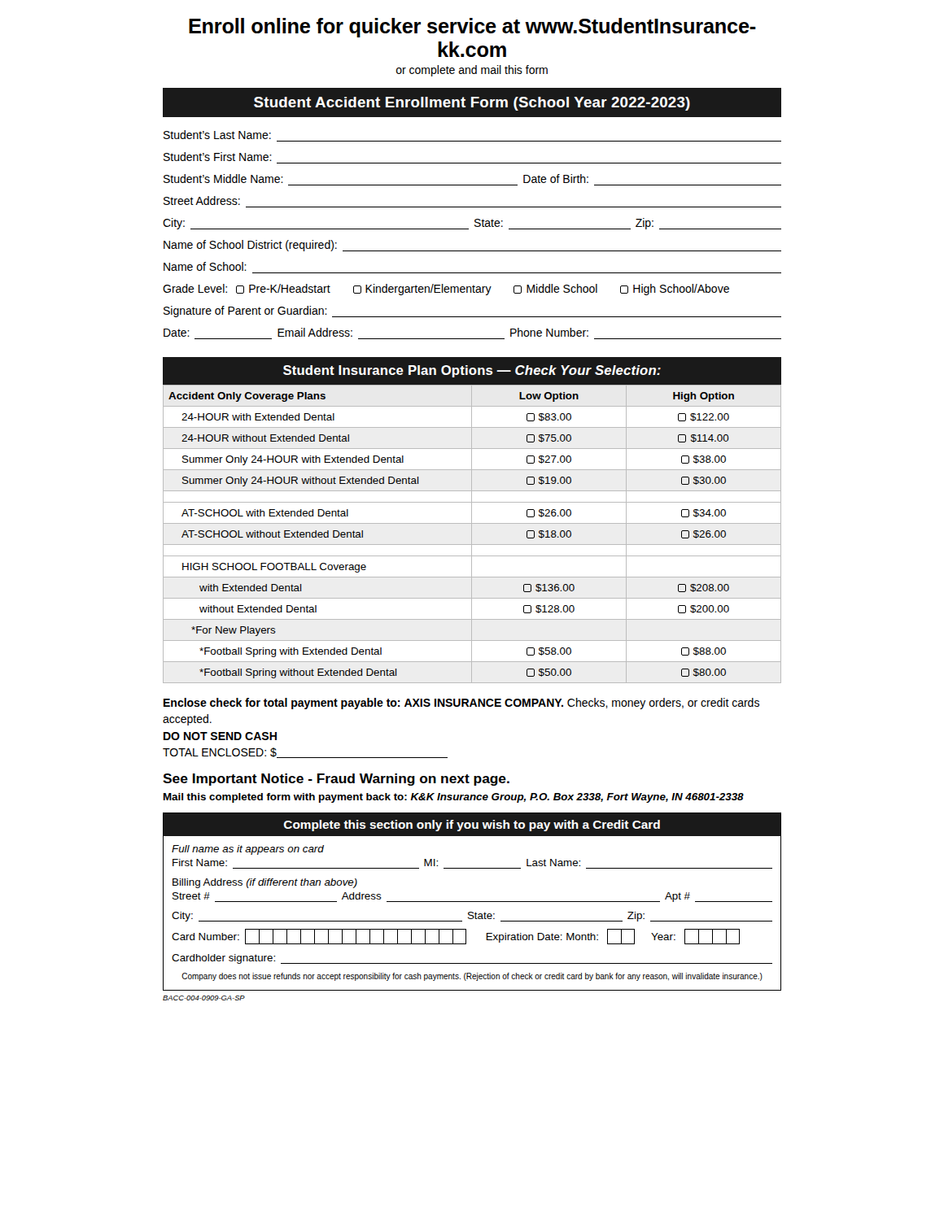Enroll online for quicker service at www.StudentInsurance-kk.com
or complete and mail this form
Student Accident Enrollment Form (School Year 2022-2023)
Student’s Last Name:
Student’s First Name:
Student’s Middle Name: Date of Birth:
Street Address:
City: State: Zip:
Name of School District (required):
Name of School:
Grade Level: Pre-K/Headstart Kindergarten/Elementary Middle School High School/Above
Signature of Parent or Guardian:
Date: Email Address: Phone Number:
Student Insurance Plan Options — Check Your Selection:
| Accident Only Coverage Plans | Low Option | High Option |
| --- | --- | --- |
| 24-HOUR with Extended Dental | $83.00 | $122.00 |
| 24-HOUR without Extended Dental | $75.00 | $114.00 |
| Summer Only 24-HOUR with Extended Dental | $27.00 | $38.00 |
| Summer Only 24-HOUR without Extended Dental | $19.00 | $30.00 |
| AT-SCHOOL with Extended Dental | $26.00 | $34.00 |
| AT-SCHOOL without Extended Dental | $18.00 | $26.00 |
| HIGH SCHOOL FOOTBALL Coverage | | |
| with Extended Dental | $136.00 | $208.00 |
| without Extended Dental | $128.00 | $200.00 |
| *For New Players | | |
| *Football Spring with Extended Dental | $58.00 | $88.00 |
| *Football Spring without Extended Dental | $50.00 | $80.00 |
Enclose check for total payment payable to: AXIS INSURANCE COMPANY. Checks, money orders, or credit cards accepted.
DO NOT SEND CASH
TOTAL ENCLOSED: $
See Important Notice - Fraud Warning on next page.
Mail this completed form with payment back to: K&K Insurance Group, P.O. Box 2338, Fort Wayne, IN 46801-2338
Complete this section only if you wish to pay with a Credit Card
Full name as it appears on card
First Name: MI: Last Name:
Billing Address (if different than above)
Street # Address Apt #
City: State: Zip:
Card Number: Expiration Date: Month: Year:
Cardholder signature:
Company does not issue refunds nor accept responsibility for cash payments. (Rejection of check or credit card by bank for any reason, will invalidate insurance.)
BACC-004-0909-GA-SP